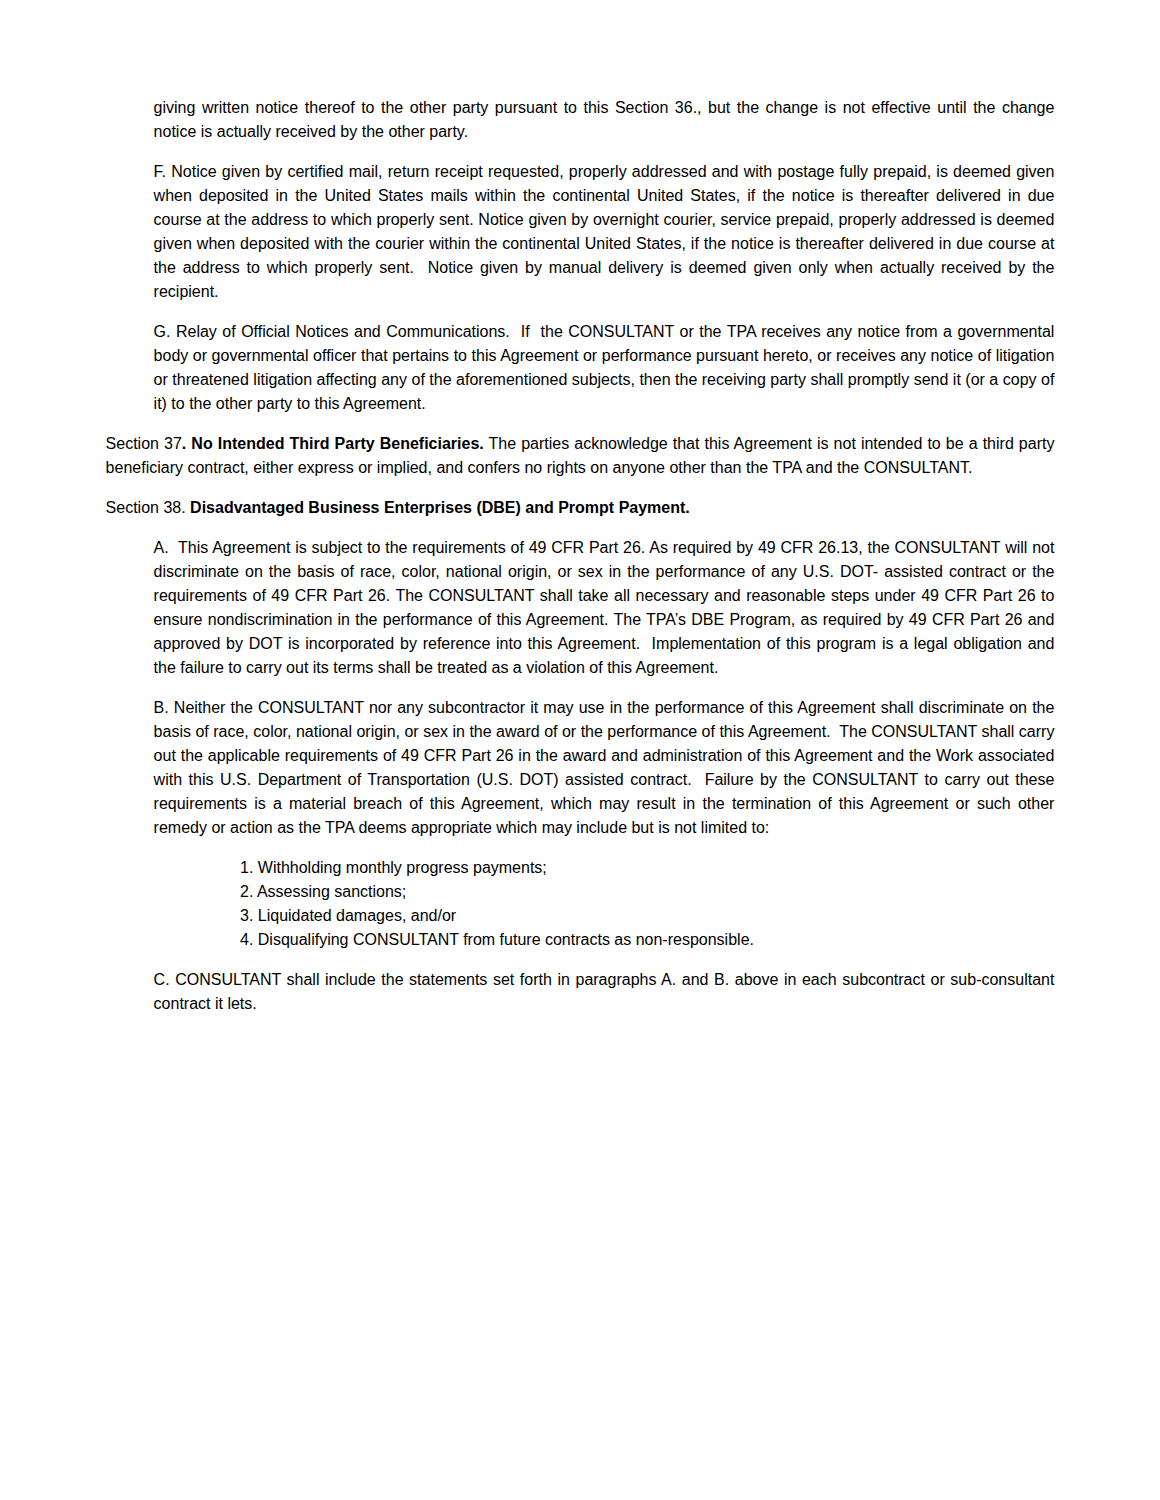giving written notice thereof to the other party pursuant to this Section 36., but the change is not effective until the change notice is actually received by the other party.
F. Notice given by certified mail, return receipt requested, properly addressed and with postage fully prepaid, is deemed given when deposited in the United States mails within the continental United States, if the notice is thereafter delivered in due course at the address to which properly sent. Notice given by overnight courier, service prepaid, properly addressed is deemed given when deposited with the courier within the continental United States, if the notice is thereafter delivered in due course at the address to which properly sent. Notice given by manual delivery is deemed given only when actually received by the recipient.
G. Relay of Official Notices and Communications. If the CONSULTANT or the TPA receives any notice from a governmental body or governmental officer that pertains to this Agreement or performance pursuant hereto, or receives any notice of litigation or threatened litigation affecting any of the aforementioned subjects, then the receiving party shall promptly send it (or a copy of it) to the other party to this Agreement.
Section 37. No Intended Third Party Beneficiaries. The parties acknowledge that this Agreement is not intended to be a third party beneficiary contract, either express or implied, and confers no rights on anyone other than the TPA and the CONSULTANT.
Section 38. Disadvantaged Business Enterprises (DBE) and Prompt Payment.
A. This Agreement is subject to the requirements of 49 CFR Part 26. As required by 49 CFR 26.13, the CONSULTANT will not discriminate on the basis of race, color, national origin, or sex in the performance of any U.S. DOT- assisted contract or the requirements of 49 CFR Part 26. The CONSULTANT shall take all necessary and reasonable steps under 49 CFR Part 26 to ensure nondiscrimination in the performance of this Agreement. The TPA’s DBE Program, as required by 49 CFR Part 26 and approved by DOT is incorporated by reference into this Agreement. Implementation of this program is a legal obligation and the failure to carry out its terms shall be treated as a violation of this Agreement.
B. Neither the CONSULTANT nor any subcontractor it may use in the performance of this Agreement shall discriminate on the basis of race, color, national origin, or sex in the award of or the performance of this Agreement. The CONSULTANT shall carry out the applicable requirements of 49 CFR Part 26 in the award and administration of this Agreement and the Work associated with this U.S. Department of Transportation (U.S. DOT) assisted contract. Failure by the CONSULTANT to carry out these requirements is a material breach of this Agreement, which may result in the termination of this Agreement or such other remedy or action as the TPA deems appropriate which may include but is not limited to:
1. Withholding monthly progress payments;
2. Assessing sanctions;
3. Liquidated damages, and/or
4. Disqualifying CONSULTANT from future contracts as non-responsible.
C. CONSULTANT shall include the statements set forth in paragraphs A. and B. above in each subcontract or sub-consultant contract it lets.